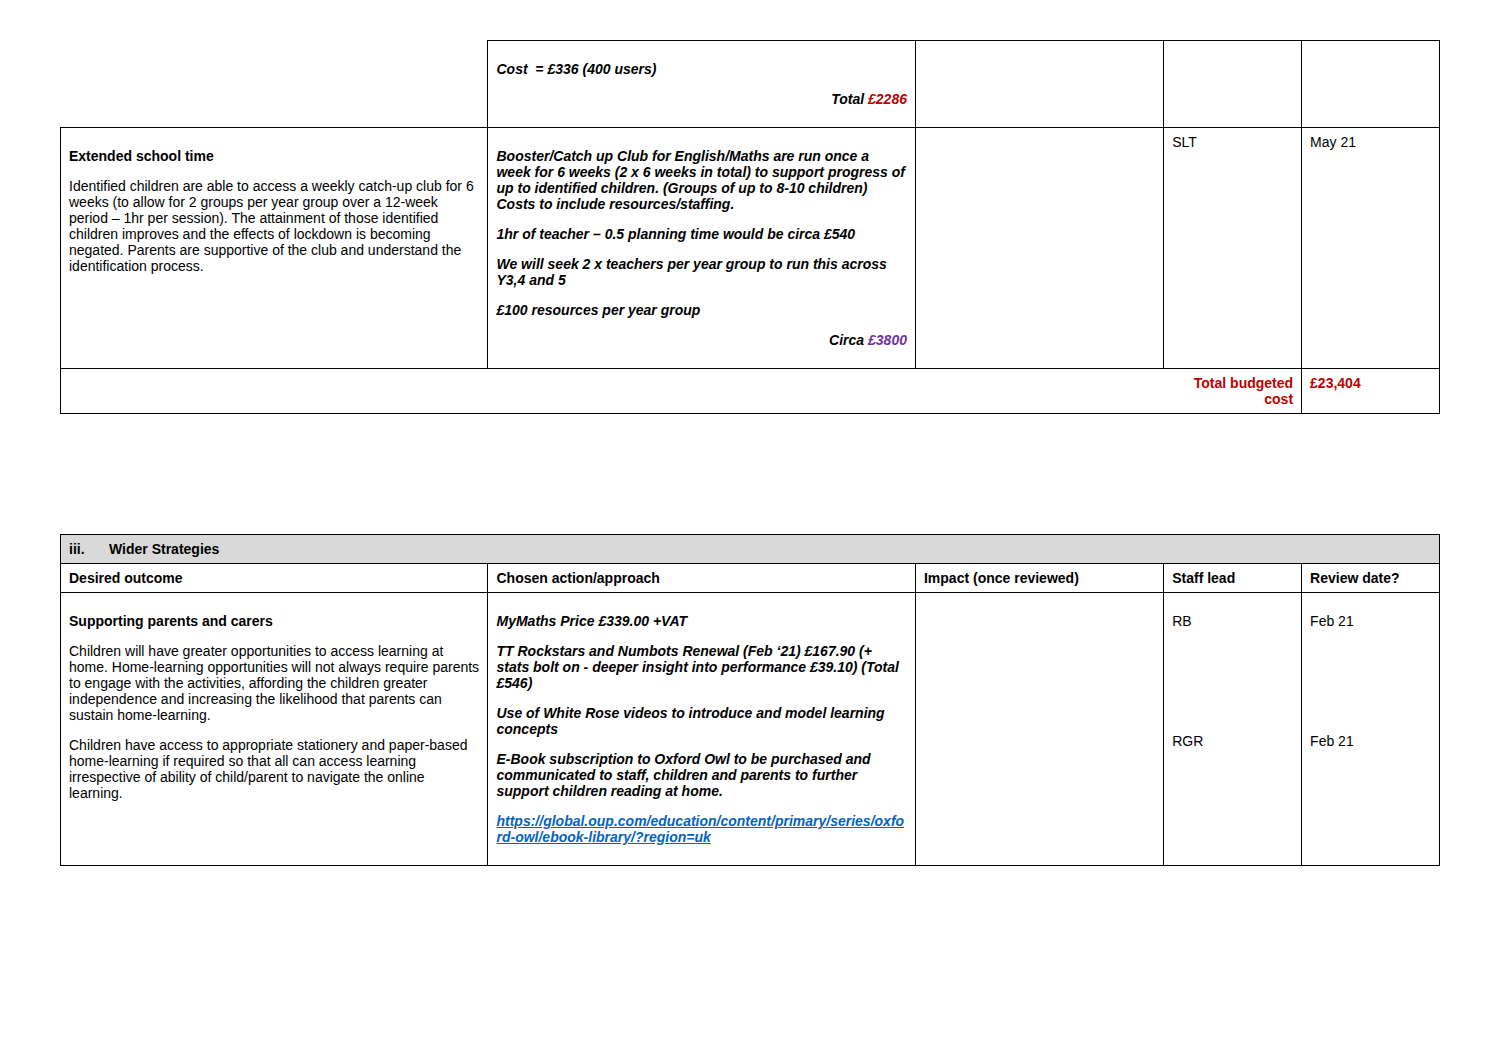| | Cost = £336 (400 users) Total £2286 | | | |
| Extended school time Identified children are able to access a weekly catch-up club for 6 weeks (to allow for 2 groups per year group over a 12-week period – 1hr per session). The attainment of those identified children improves and the effects of lockdown is becoming negated. Parents are supportive of the club and understand the identification process. | Booster/Catch up Club for English/Maths are run once a week for 6 weeks (2 x 6 weeks in total) to support progress of up to identified children. (Groups of up to 8-10 children) Costs to include resources/staffing. 1hr of teacher – 0.5 planning time would be circa £540 We will seek 2 x teachers per year group to run this across Y3,4 and 5 £100 resources per year group Circa £3800 | | SLT | May 21 |
| | Total budgeted cost | £23,404 |
| iii. Wider Strategies |
| Desired outcome | Chosen action/approach | Impact (once reviewed) | Staff lead | Review date? |
| Supporting parents and carers Children will have greater opportunities to access learning at home. Home-learning opportunities will not always require parents to engage with the activities, affording the children greater independence and increasing the likelihood that parents can sustain home-learning. Children have access to appropriate stationery and paper-based home-learning if required so that all can access learning irrespective of ability of child/parent to navigate the online learning. | MyMaths Price £339.00 +VAT TT Rockstars and Numbots Renewal (Feb ‘21) £167.90 (+ stats bolt on - deeper insight into performance £39.10) (Total £546) Use of White Rose videos to introduce and model learning concepts E-Book subscription to Oxford Owl to be purchased and communicated to staff, children and parents to further support children reading at home. https://global.oup.com/education/content/primary/series/oxford-owl/ebook-library/?region=uk | | RB RGR | Feb 21 Feb 21 |